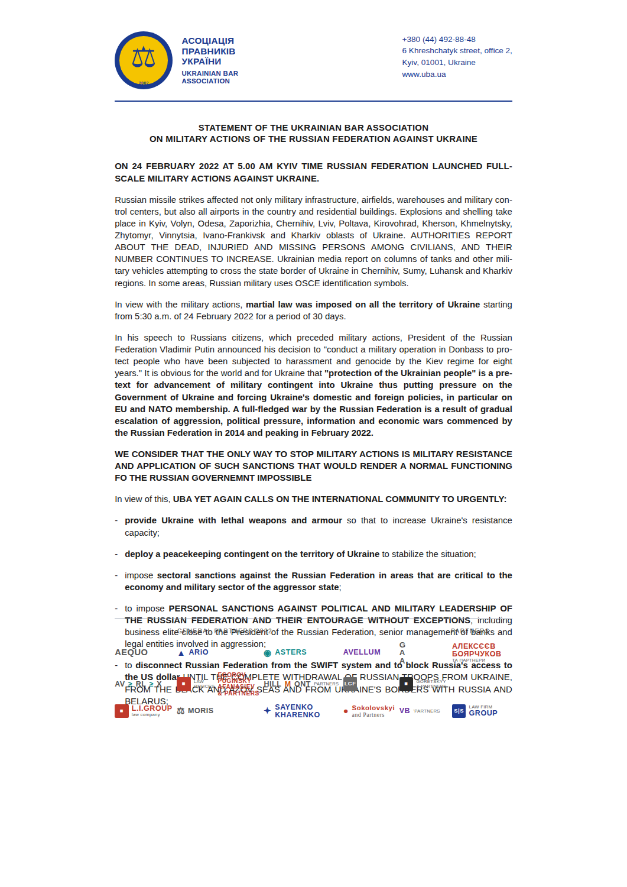⚖
2002
Асоціація
правників
України
Ukrainian Bar
Association
+380 (44) 492-88-48
6 Khreshchatyk street, office 2,
Kyiv, 01001, Ukraine
www.uba.ua
Statement of the Ukrainian Bar Association
on Military Actions of the Russian Federation Against Ukraine
On 24 February 2022 at 5.00 am Kyiv time Russian Federation launched full-scale military actions against Ukraine.
Russian missile strikes affected not only military infrastructure, airfields, warehouses and military control centers, but also all airports in the country and residential buildings. Explosions and shelling take place in Kyiv, Volyn, Odesa, Zaporizhia, Chernihiv, Lviv, Poltava, Kirovohrad, Kherson, Khmelnytsky, Zhytomyr, Vinnytsia, Ivano-Frankivsk and Kharkiv oblasts of Ukraine. Authorities report about the dead, injuried and missing persons among civilians, and their number continues to increase. Ukrainian media report on columns of tanks and other military vehicles attempting to cross the state border of Ukraine in Chernihiv, Sumy, Luhansk and Kharkiv regions. In some areas, Russian military uses OSCE identification symbols.
In view with the military actions, martial law was imposed on all the territory of Ukraine starting from 5:30 a.m. of 24 February 2022 for a period of 30 days.
In his speech to Russians citizens, which preceded military actions, President of the Russian Federation Vladimir Putin announced his decision to "conduct a military operation in Donbass to protect people who have been subjected to harassment and genocide by the Kiev regime for eight years." It is obvious for the world and for Ukraine that "protection of the Ukrainian people" is a pretext for advancement of military contingent into Ukraine thus putting pressure on the Government of Ukraine and forcing Ukraine's domestic and foreign policies, in particular on EU and NATO membership. A full-fledged war by the Russian Federation is a result of gradual escalation of aggression, political pressure, information and economic wars commenced by the Russian Federation in 2014 and peaking in February 2022.
We consider that the only way to stop military actions is military resistance and application of such sanctions that would render a normal functioning fo the Russian governemnt impossible
In view of this, UBA yet again calls on the international community to urgently:
provide Ukraine with lethal weapons and armour so that to increase Ukraine's resistance capacity;
deploy a peacekeeping contingent on the territory of Ukraine to stabilize the situation;
impose sectoral sanctions against the Russian Federation in areas that are critical to the economy and military sector of the aggressor state;
to impose personal sanctions against political and military leadership of the Russian Federation and their entourage without exceptions, including business elite close to the President of the Russian Federation, senior management of banks and legal entities involved in aggression;
to disconnect Russian Federation from the SWIFT system and to block Russia's access to the US dollar until the complete withdrawal of Russian troops from Ukraine, from the Black and Azov seas and from Ukraine's borders with Russia and Belarus;
General Partners 2022
Partners
AEQUO
▲ARiO
◉ASTERS
AVELLUM
GAA
АЛЕКСЄЄВ БОЯРЧУКОВ ТА ПАРТНЕРИ
AV≥RL≥X
■LAW
OFFICES EGOROV PUGINSKY AFANASIEV& PARTNERS
HILLMONTPARTNERS
LCF
■GORETSKYY& PARTNERS
■L.I.GROUP law company
⚖MORIS
✦SAYENKO KHARENKO
●Sokolovskyi and Partners
VB'PARTNERS
S|S LAW FIRM GROUP